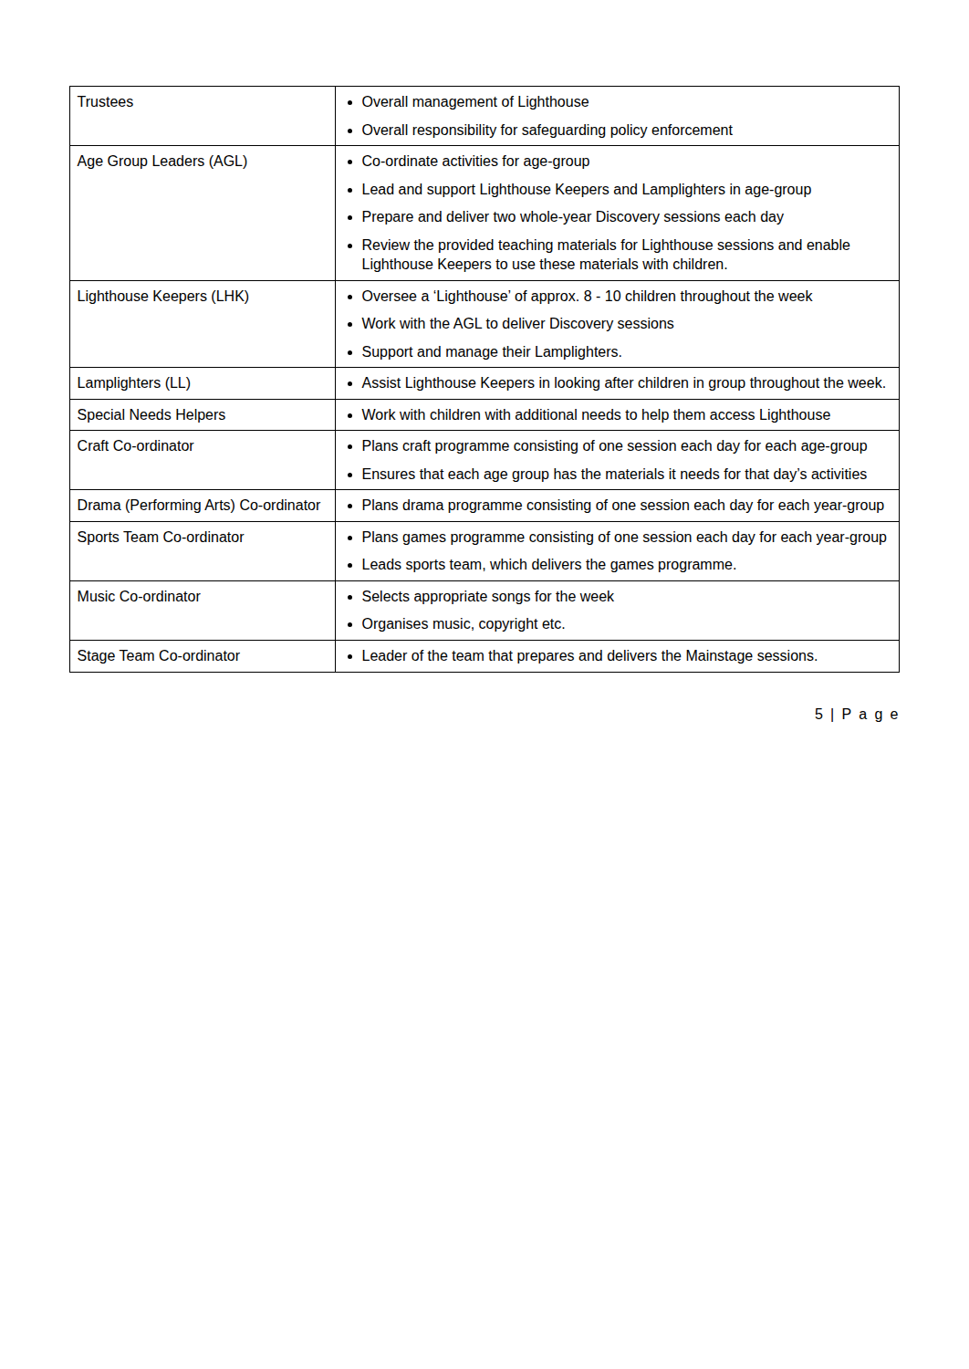| Trustees | Overall management of Lighthouse Overall responsibility for safeguarding policy enforcement |
| Age Group Leaders (AGL) | Co-ordinate activities for age-group Lead and support Lighthouse Keepers and Lamplighters in age-group Prepare and deliver two whole-year Discovery sessions each day Review the provided teaching materials for Lighthouse sessions and enable Lighthouse Keepers to use these materials with children. |
| Lighthouse Keepers (LHK) | Oversee a ‘Lighthouse’ of approx. 8 - 10 children throughout the week Work with the AGL to deliver Discovery sessions Support and manage their Lamplighters. |
| Lamplighters (LL) | Assist Lighthouse Keepers in looking after children in group throughout the week. |
| Special Needs Helpers | Work with children with additional needs to help them access Lighthouse |
| Craft Co-ordinator | Plans craft programme consisting of one session each day for each age-group Ensures that each age group has the materials it needs for that day’s activities |
| Drama (Performing Arts) Co-ordinator | Plans drama programme consisting of one session each day for each year-group |
| Sports Team Co-ordinator | Plans games programme consisting of one session each day for each year-group Leads sports team, which delivers the games programme. |
| Music Co-ordinator | Selects appropriate songs for the week Organises music, copyright etc. |
| Stage Team Co-ordinator | Leader of the team that prepares and delivers the Mainstage sessions. |
5 | P a g e